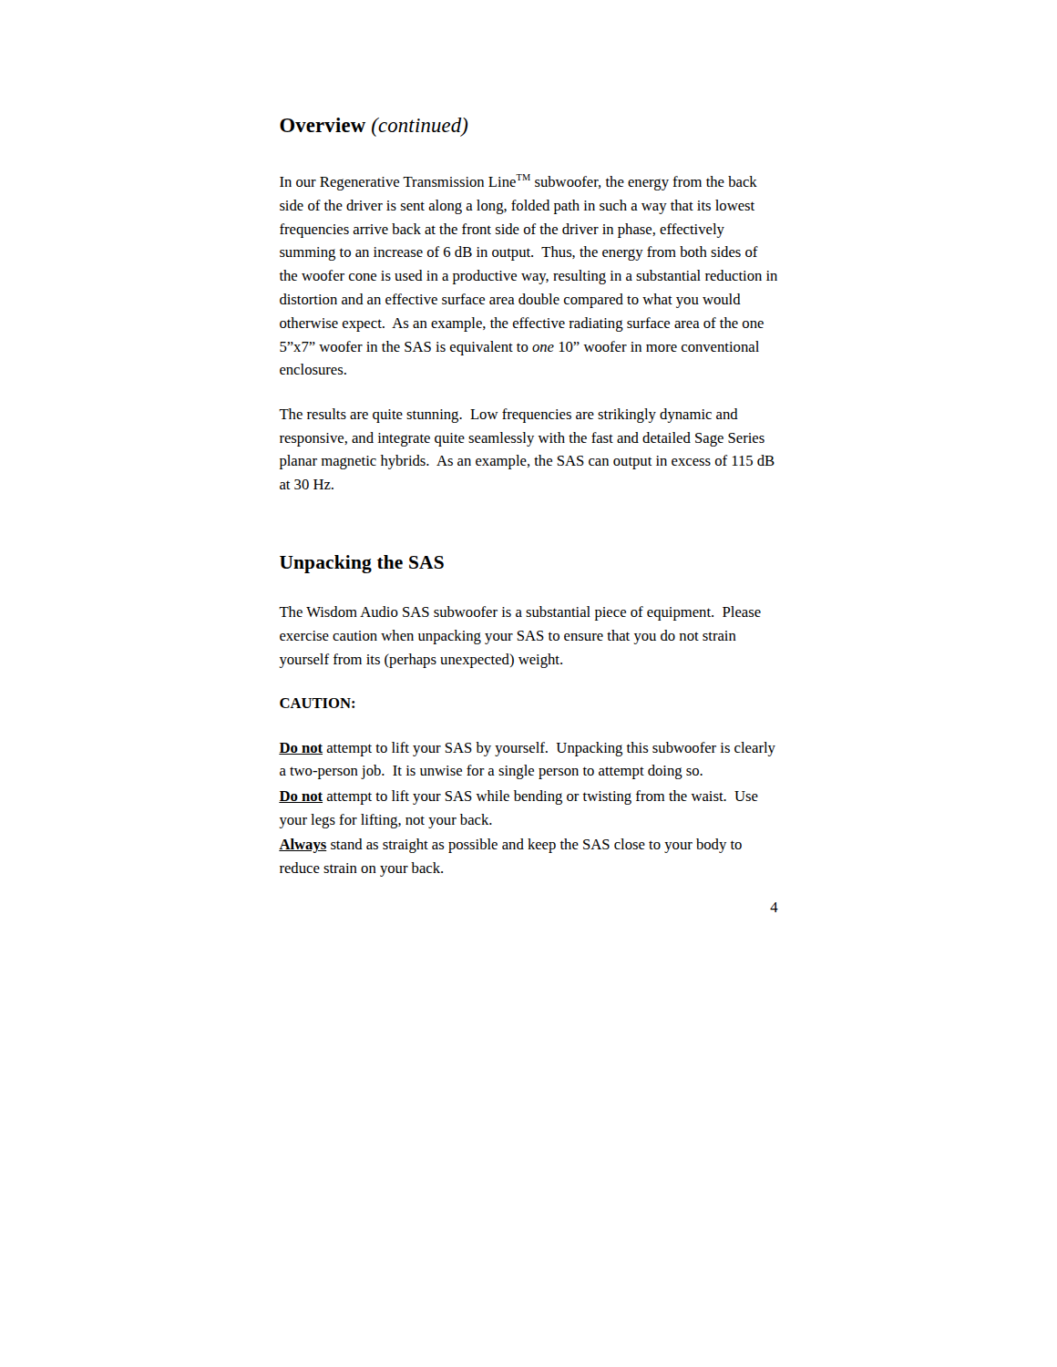Overview (continued)
In our Regenerative Transmission LineTM subwoofer, the energy from the back side of the driver is sent along a long, folded path in such a way that its lowest frequencies arrive back at the front side of the driver in phase, effectively summing to an increase of 6 dB in output. Thus, the energy from both sides of the woofer cone is used in a productive way, resulting in a substantial reduction in distortion and an effective surface area double compared to what you would otherwise expect. As an example, the effective radiating surface area of the one 5”x7” woofer in the SAS is equivalent to one 10” woofer in more conventional enclosures.
The results are quite stunning. Low frequencies are strikingly dynamic and responsive, and integrate quite seamlessly with the fast and detailed Sage Series planar magnetic hybrids. As an example, the SAS can output in excess of 115 dB at 30 Hz.
Unpacking the SAS
The Wisdom Audio SAS subwoofer is a substantial piece of equipment. Please exercise caution when unpacking your SAS to ensure that you do not strain yourself from its (perhaps unexpected) weight.
CAUTION:
Do not attempt to lift your SAS by yourself. Unpacking this subwoofer is clearly a two-person job. It is unwise for a single person to attempt doing so.
Do not attempt to lift your SAS while bending or twisting from the waist. Use your legs for lifting, not your back.
Always stand as straight as possible and keep the SAS close to your body to reduce strain on your back.
4